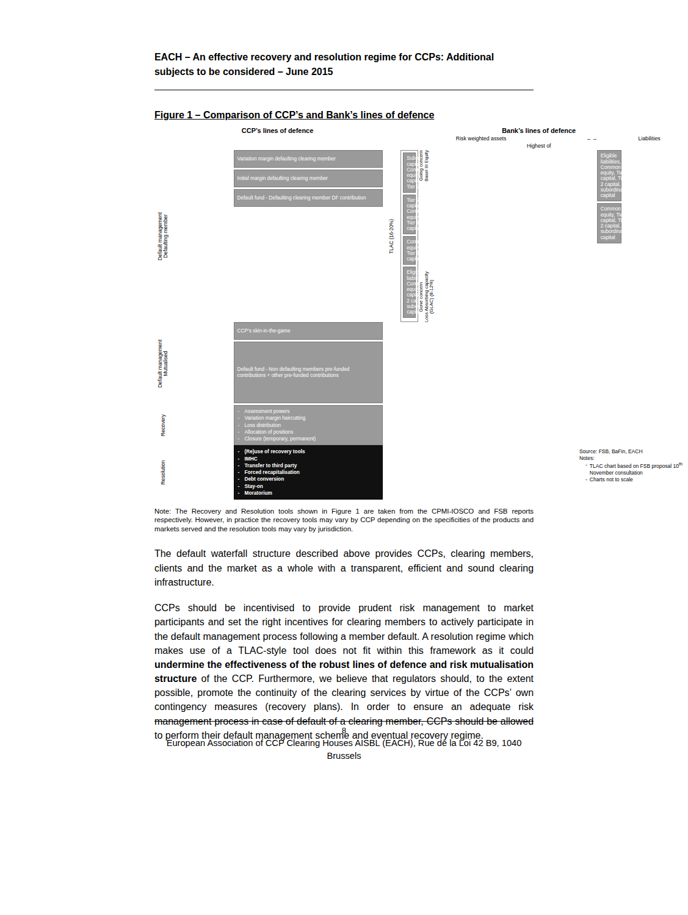EACH – An effective recovery and resolution regime for CCPs: Additional subjects to be considered – June 2015
Figure 1 – Comparison of CCP’s and Bank’s lines of defence
CCP’s lines of defence
Bank’s lines of defence
Risk weighted assets
← →
Liabilities
Highest of
Default management
Defaulting member
Variation margin defaulting clearing member
Initial margin defaulting clearing member
Default fund - Defaulting clearing member DF contribution
TLAC (16-20%)
Subordinated capital, Common equity Tier 1 capital or Tier 2 capital
Tier 2 capital or Common equity Tier 1 capital
Common equity Tier 1 capital
Eligible liabilities, Common equity, Tier 1 capital, Tier 2 capital, or subordinated capital
Going concern
Basel III Equity Gone concern
Loss Absorbing capacity
(GLAC) (8-12%)
Eligible liabilities, Common equity, Tier 1 capital, Tier 2 capital, or subordinated capital
Common equity, Tier 1 capital, Tier 2 capital, or subordinated capital
Default management
Mutualised
CCP’s skin-in-the-game
Default fund - Non defaulting members pre-funded contributions + other pre-funded contributions
Recovery
-Assessment powers
-Variation margin haircutting
-Loss distribution
-Allocation of positions
-Closure (temporary, permanent)
Resolution
-(Re)use of recovery tools
-IMHC
-Transfer to third party
-Forced recapitalisation
-Debt conversion
-Stay-on
-Moratorium
Source: FSB, BaFin, EACH
Notes:
-TLAC chart based on FSB proposal 10th November consultation
-Charts not to scale
Note: The Recovery and Resolution tools shown in Figure 1 are taken from the CPMI-IOSCO and FSB reports respectively. However, in practice the recovery tools may vary by CCP depending on the specificities of the products and markets served and the resolution tools may vary by jurisdiction.
The default waterfall structure described above provides CCPs, clearing members, clients and the market as a whole with a transparent, efficient and sound clearing infrastructure.
CCPs should be incentivised to provide prudent risk management to market participants and set the right incentives for clearing members to actively participate in the default management process following a member default. A resolution regime which makes use of a TLAC-style tool does not fit within this framework as it could undermine the effectiveness of the robust lines of defence and risk mutualisation structure of the CCP. Furthermore, we believe that regulators should, to the extent possible, promote the continuity of the clearing services by virtue of the CCPs’ own contingency measures (recovery plans). In order to ensure an adequate risk management process in case of default of a clearing member, CCPs should be allowed to perform their default management scheme and eventual recovery regime.
8 European Association of CCP Clearing Houses AISBL (EACH), Rue de la Loi 42 B9, 1040 Brussels